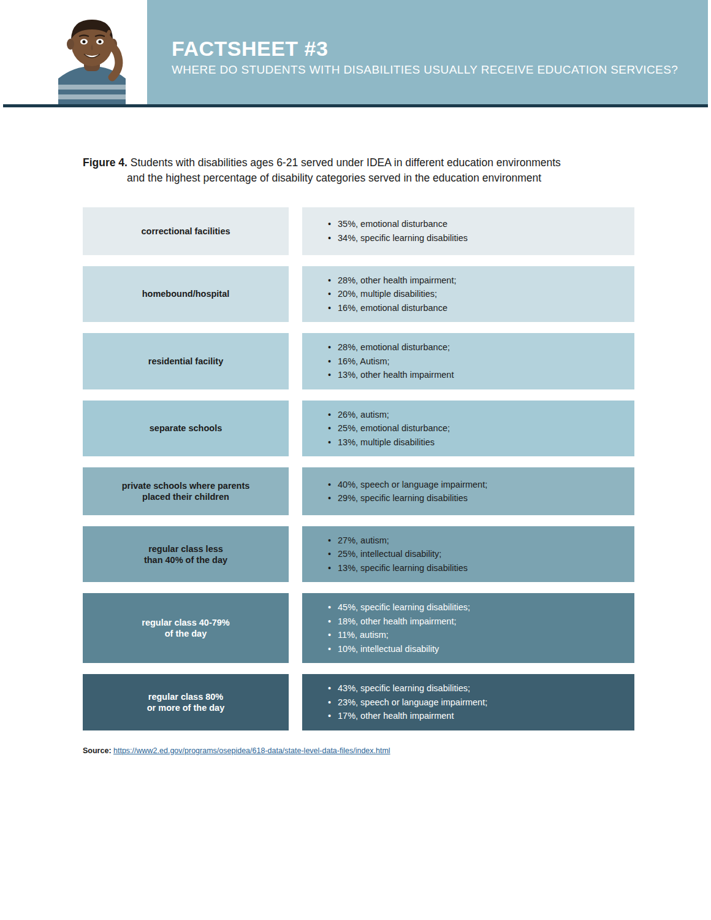FACTSHEET #3
WHERE DO STUDENTS WITH DISABILITIES USUALLY RECEIVE EDUCATION SERVICES?
Figure 4. Students with disabilities ages 6-21 served under IDEA in different education environments and the highest percentage of disability categories served in the education environment
correctional facilities
35%, emotional disturbance
34%, specific learning disabilities
homebound/hospital
28%, other health impairment;
20%, multiple disabilities;
16%, emotional disturbance
residential facility
28%, emotional disturbance;
16%, Autism;
13%, other health impairment
separate schools
26%, autism;
25%, emotional disturbance;
13%, multiple disabilities
private schools where parents
placed their children
40%, speech or language impairment;
29%, specific learning disabilities
regular class less
than 40% of the day
27%, autism;
25%, intellectual disability;
13%, specific learning disabilities
regular class 40-79%
of the day
45%, specific learning disabilities;
18%, other health impairment;
11%, autism;
10%, intellectual disability
regular class 80%
or more of the day
43%, specific learning disabilities;
23%, speech or language impairment;
17%, other health impairment
Source: https://www2.ed.gov/programs/osepidea/618-data/state-level-data-files/index.html